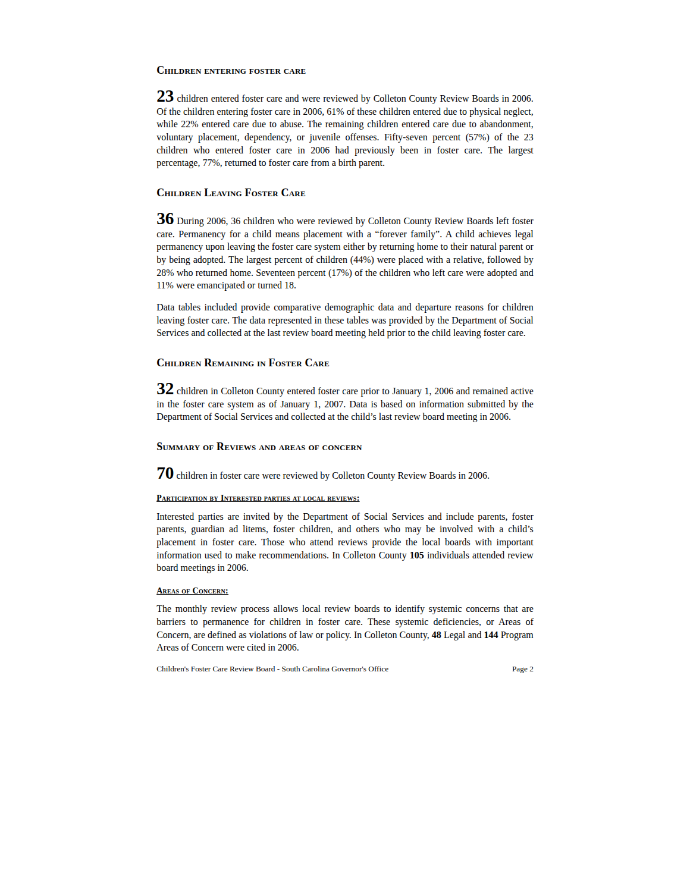Children entering foster care
23 children entered foster care and were reviewed by Colleton County Review Boards in 2006. Of the children entering foster care in 2006, 61% of these children entered due to physical neglect, while 22% entered care due to abuse. The remaining children entered care due to abandonment, voluntary placement, dependency, or juvenile offenses. Fifty-seven percent (57%) of the 23 children who entered foster care in 2006 had previously been in foster care. The largest percentage, 77%, returned to foster care from a birth parent.
Children Leaving Foster Care
36 During 2006, 36 children who were reviewed by Colleton County Review Boards left foster care. Permanency for a child means placement with a “forever family”. A child achieves legal permanency upon leaving the foster care system either by returning home to their natural parent or by being adopted. The largest percent of children (44%) were placed with a relative, followed by 28% who returned home. Seventeen percent (17%) of the children who left care were adopted and 11% were emancipated or turned 18.
Data tables included provide comparative demographic data and departure reasons for children leaving foster care. The data represented in these tables was provided by the Department of Social Services and collected at the last review board meeting held prior to the child leaving foster care.
Children Remaining in Foster Care
32 children in Colleton County entered foster care prior to January 1, 2006 and remained active in the foster care system as of January 1, 2007. Data is based on information submitted by the Department of Social Services and collected at the child’s last review board meeting in 2006.
Summary of Reviews and areas of concern
70 children in foster care were reviewed by Colleton County Review Boards in 2006.
Participation by Interested parties at local reviews:
Interested parties are invited by the Department of Social Services and include parents, foster parents, guardian ad litems, foster children, and others who may be involved with a child’s placement in foster care. Those who attend reviews provide the local boards with important information used to make recommendations. In Colleton County 105 individuals attended review board meetings in 2006.
Areas of Concern:
The monthly review process allows local review boards to identify systemic concerns that are barriers to permanence for children in foster care. These systemic deficiencies, or Areas of Concern, are defined as violations of law or policy. In Colleton County, 48 Legal and 144 Program Areas of Concern were cited in 2006.
Children's Foster Care Review Board - South Carolina Governor's Office
Page 2